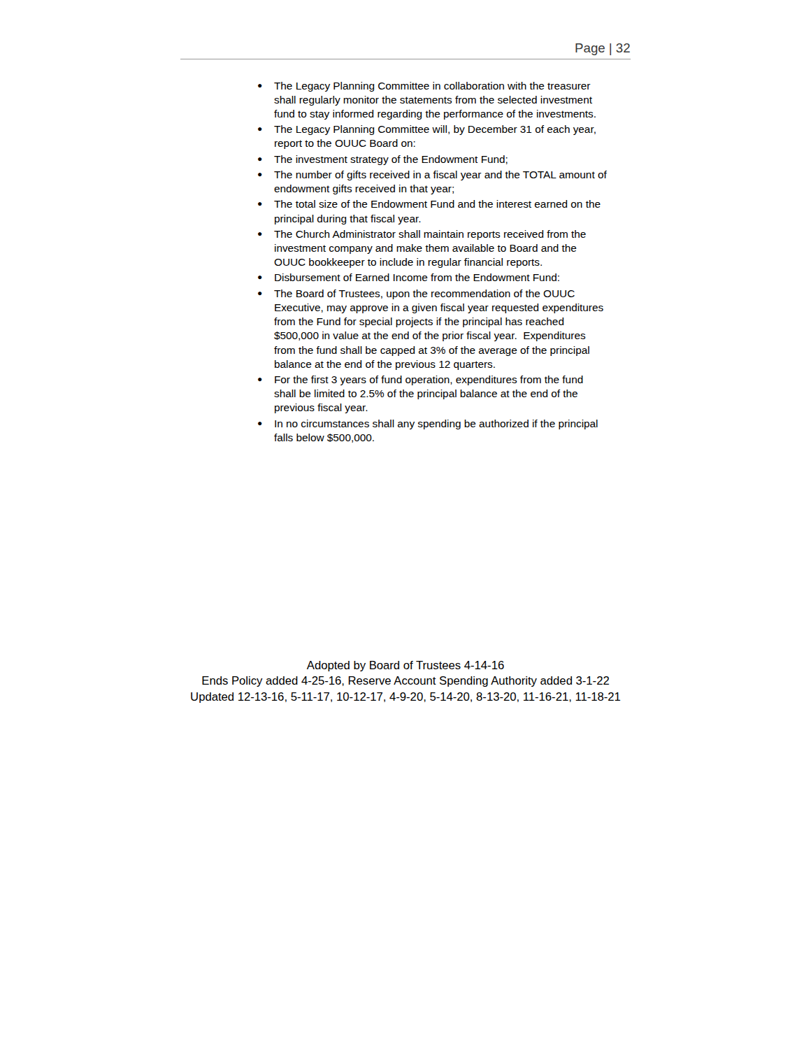Page | 32
The Legacy Planning Committee in collaboration with the treasurer shall regularly monitor the statements from the selected investment fund to stay informed regarding the performance of the investments.
The Legacy Planning Committee will, by December 31 of each year, report to the OUUC Board on:
The investment strategy of the Endowment Fund;
The number of gifts received in a fiscal year and the TOTAL amount of endowment gifts received in that year;
The total size of the Endowment Fund and the interest earned on the principal during that fiscal year.
The Church Administrator shall maintain reports received from the investment company and make them available to Board and the OUUC bookkeeper to include in regular financial reports.
Disbursement of Earned Income from the Endowment Fund:
The Board of Trustees, upon the recommendation of the OUUC Executive, may approve in a given fiscal year requested expenditures from the Fund for special projects if the principal has reached $500,000 in value at the end of the prior fiscal year. Expenditures from the fund shall be capped at 3% of the average of the principal balance at the end of the previous 12 quarters.
For the first 3 years of fund operation, expenditures from the fund shall be limited to 2.5% of the principal balance at the end of the previous fiscal year.
In no circumstances shall any spending be authorized if the principal falls below $500,000.
Adopted by Board of Trustees 4-14-16
Ends Policy added 4-25-16, Reserve Account Spending Authority added 3-1-22
Updated 12-13-16, 5-11-17, 10-12-17, 4-9-20, 5-14-20, 8-13-20, 11-16-21, 11-18-21